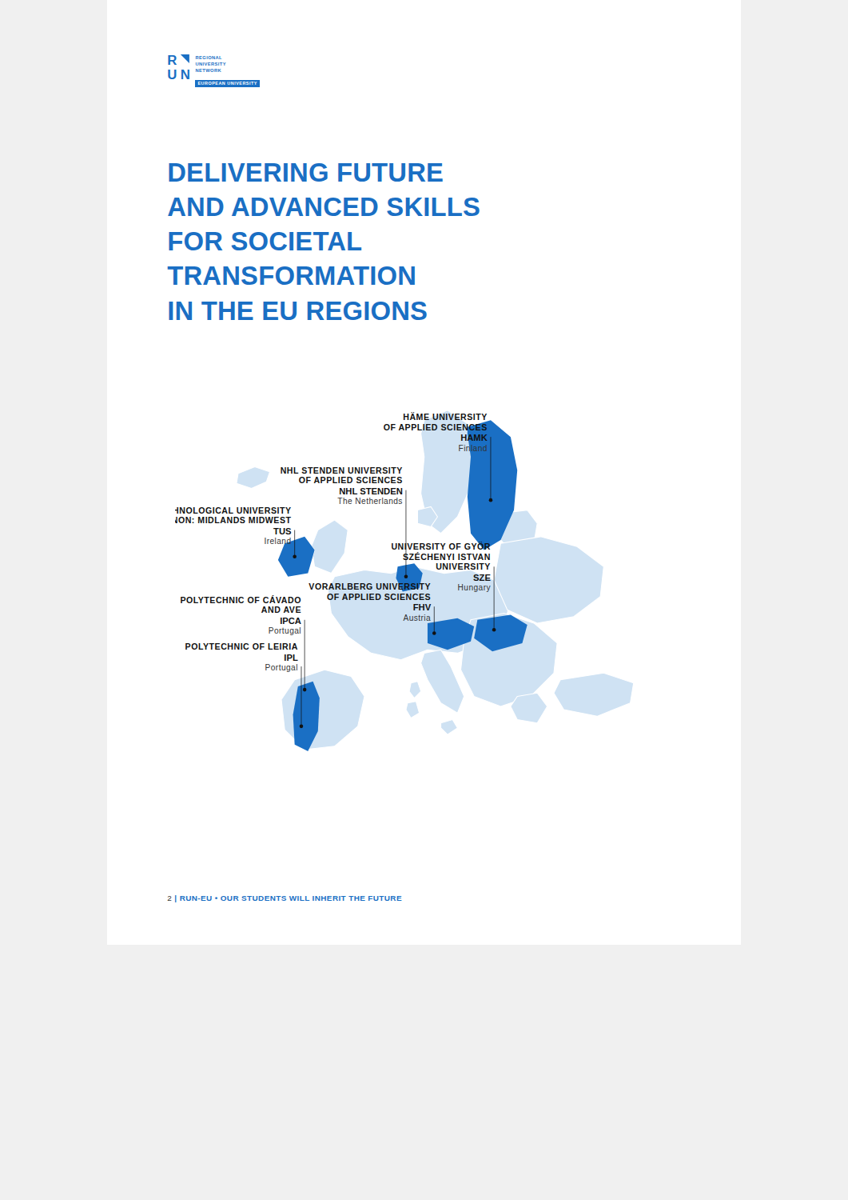R U N
Regional
University
Network
European University
Delivering Future
and Advanced Skills
for Societal Transformation
in the EU Regions
Map of Europe showing RUN-EU partner universities Highlighted countries: Finland (HAMK), The Netherlands (NHL Stenden), Ireland (TUS), Portugal (IPCA and IPL), Hungary (SZE), Austria (FHV). HÄME UNIVERSITY OF APPLIED SCIENCES HAMK Finland NHL STENDEN UNIVERSITY OF APPLIED SCIENCES NHL STENDEN The Netherlands TECHNOLOGICAL UNIVERSITY OF THE SHANNON: MIDLANDS MIDWEST TUS Ireland UNIVERSITY OF GYÖR SZÉCHENYI ISTVAN UNIVERSITY SZE Hungary VORARLBERG UNIVERSITY OF APPLIED SCIENCES FHV Austria POLYTECHNIC OF CÁVADO AND AVE IPCA Portugal POLYTECHNIC OF LEIRIA IPL Portugal
2 | RUN-EU • OUR STUDENTS WILL INHERIT THE FUTURE